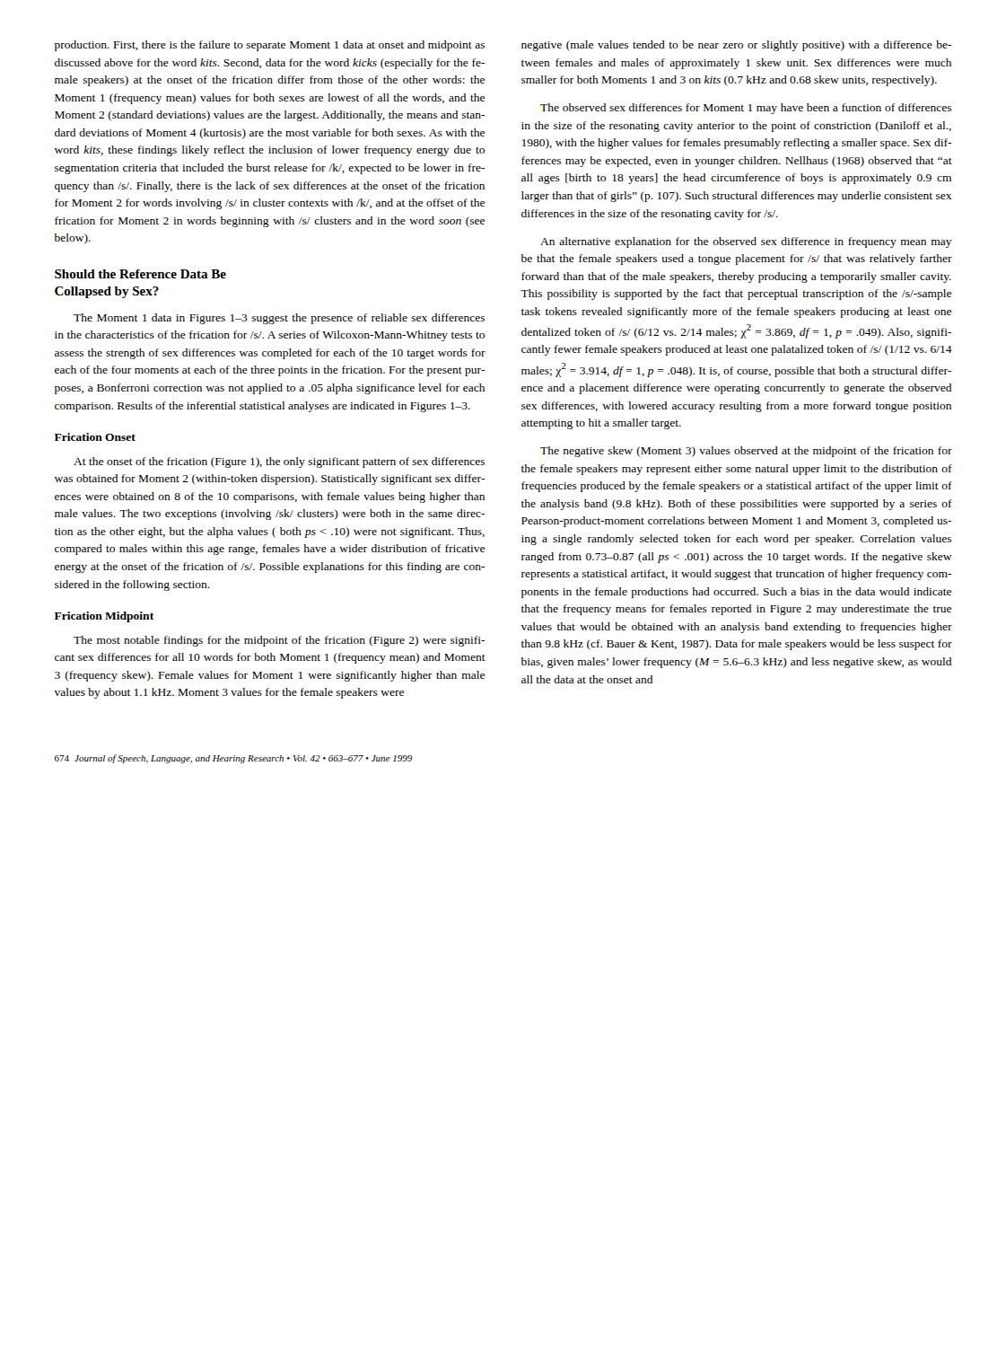production. First, there is the failure to separate Moment 1 data at onset and midpoint as discussed above for the word kits. Second, data for the word kicks (especially for the female speakers) at the onset of the frication differ from those of the other words: the Moment 1 (frequency mean) values for both sexes are lowest of all the words, and the Moment 2 (standard deviations) values are the largest. Additionally, the means and standard deviations of Moment 4 (kurtosis) are the most variable for both sexes. As with the word kits, these findings likely reflect the inclusion of lower frequency energy due to segmentation criteria that included the burst release for /k/, expected to be lower in frequency than /s/. Finally, there is the lack of sex differences at the onset of the frication for Moment 2 for words involving /s/ in cluster contexts with /k/, and at the offset of the frication for Moment 2 in words beginning with /s/ clusters and in the word soon (see below).
Should the Reference Data Be
Collapsed by Sex?
The Moment 1 data in Figures 1–3 suggest the presence of reliable sex differences in the characteristics of the frication for /s/. A series of Wilcoxon-Mann-Whitney tests to assess the strength of sex differences was completed for each of the 10 target words for each of the four moments at each of the three points in the frication. For the present purposes, a Bonferroni correction was not applied to a .05 alpha significance level for each comparison. Results of the inferential statistical analyses are indicated in Figures 1–3.
Frication Onset
At the onset of the frication (Figure 1), the only significant pattern of sex differences was obtained for Moment 2 (within-token dispersion). Statistically significant sex differences were obtained on 8 of the 10 comparisons, with female values being higher than male values. The two exceptions (involving /sk/ clusters) were both in the same direction as the other eight, but the alpha values ( both ps < .10) were not significant. Thus, compared to males within this age range, females have a wider distribution of fricative energy at the onset of the frication of /s/. Possible explanations for this finding are considered in the following section.
Frication Midpoint
The most notable findings for the midpoint of the frication (Figure 2) were significant sex differences for all 10 words for both Moment 1 (frequency mean) and Moment 3 (frequency skew). Female values for Moment 1 were significantly higher than male values by about 1.1 kHz. Moment 3 values for the female speakers were
negative (male values tended to be near zero or slightly positive) with a difference between females and males of approximately 1 skew unit. Sex differences were much smaller for both Moments 1 and 3 on kits (0.7 kHz and 0.68 skew units, respectively).
The observed sex differences for Moment 1 may have been a function of differences in the size of the resonating cavity anterior to the point of constriction (Daniloff et al., 1980), with the higher values for females presumably reflecting a smaller space. Sex differences may be expected, even in younger children. Nellhaus (1968) observed that “at all ages [birth to 18 years] the head circumference of boys is approximately 0.9 cm larger than that of girls” (p. 107). Such structural differences may underlie consistent sex differences in the size of the resonating cavity for /s/.
An alternative explanation for the observed sex difference in frequency mean may be that the female speakers used a tongue placement for /s/ that was relatively farther forward than that of the male speakers, thereby producing a temporarily smaller cavity. This possibility is supported by the fact that perceptual transcription of the /s/-sample task tokens revealed significantly more of the female speakers producing at least one dentalized token of /s/ (6/12 vs. 2/14 males; χ2 = 3.869, df = 1, p = .049). Also, significantly fewer female speakers produced at least one palatalized token of /s/ (1/12 vs. 6/14 males; χ2 = 3.914, df = 1, p = .048). It is, of course, possible that both a structural difference and a placement difference were operating concurrently to generate the observed sex differences, with lowered accuracy resulting from a more forward tongue position attempting to hit a smaller target.
The negative skew (Moment 3) values observed at the midpoint of the frication for the female speakers may represent either some natural upper limit to the distribution of frequencies produced by the female speakers or a statistical artifact of the upper limit of the analysis band (9.8 kHz). Both of these possibilities were supported by a series of Pearson-product-moment correlations between Moment 1 and Moment 3, completed using a single randomly selected token for each word per speaker. Correlation values ranged from 0.73–0.87 (all ps < .001) across the 10 target words. If the negative skew represents a statistical artifact, it would suggest that truncation of higher frequency components in the female productions had occurred. Such a bias in the data would indicate that the frequency means for females reported in Figure 2 may underestimate the true values that would be obtained with an analysis band extending to frequencies higher than 9.8 kHz (cf. Bauer & Kent, 1987). Data for male speakers would be less suspect for bias, given males’ lower frequency (M = 5.6–6.3 kHz) and less negative skew, as would all the data at the onset and
674 Journal of Speech, Language, and Hearing Research • Vol. 42 • 663–677 • June 1999